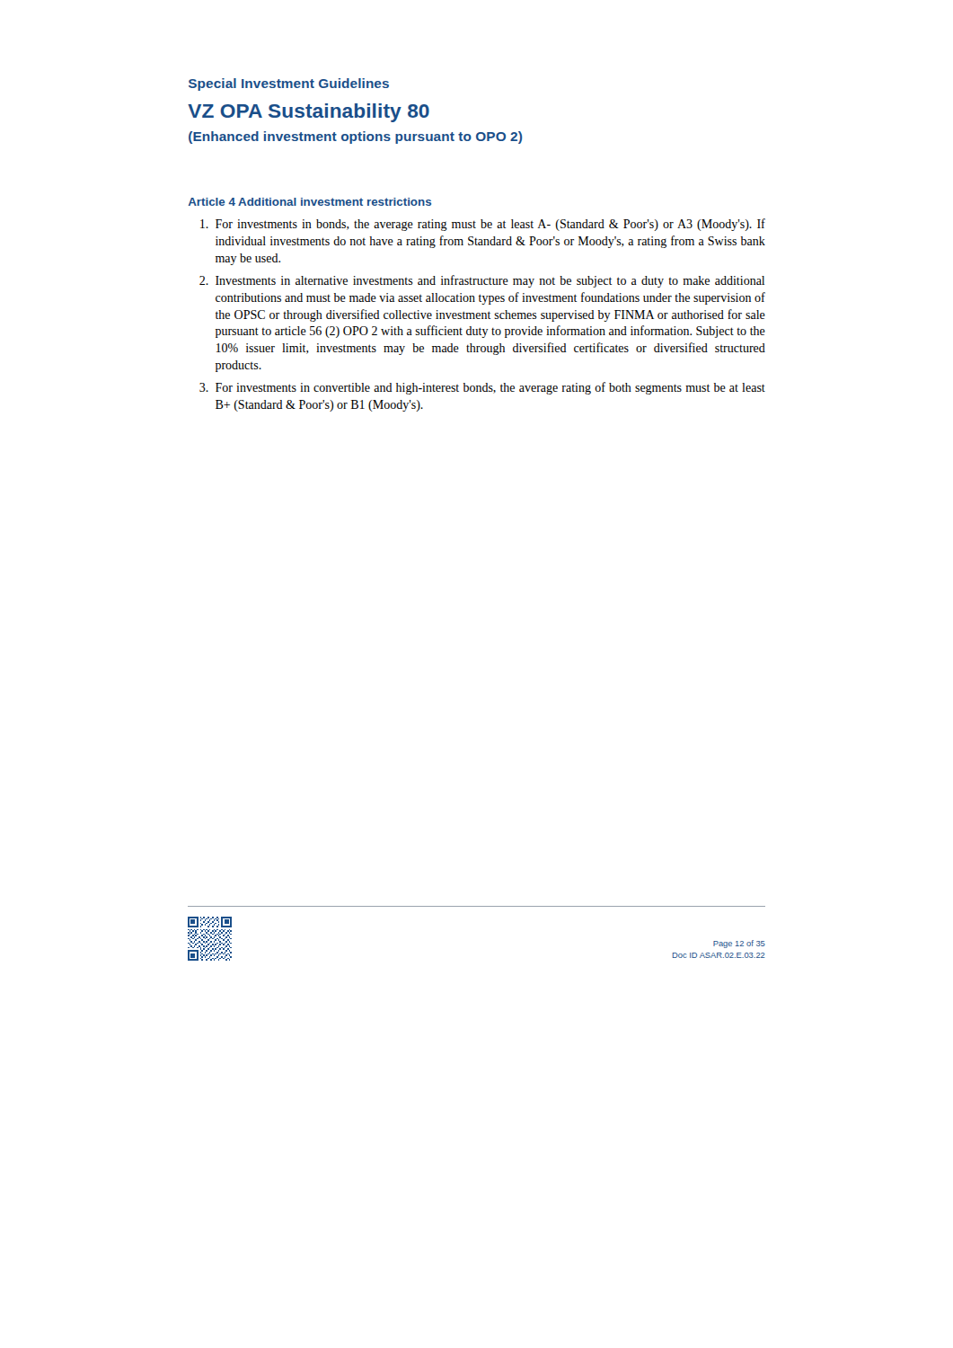Special Investment Guidelines
VZ OPA Sustainability 80
(Enhanced investment options pursuant to OPO 2)
Article 4 Additional investment restrictions
For investments in bonds, the average rating must be at least A- (Standard & Poor's) or A3 (Moody's). If individual investments do not have a rating from Standard & Poor's or Moody's, a rating from a Swiss bank may be used.
Investments in alternative investments and infrastructure may not be subject to a duty to make additional contributions and must be made via asset allocation types of investment foundations under the supervision of the OPSC or through diversified collective investment schemes supervised by FINMA or authorised for sale pursuant to article 56 (2) OPO 2 with a sufficient duty to provide information and information. Subject to the 10% issuer limit, investments may be made through diversified certificates or diversified structured products.
For investments in convertible and high-interest bonds, the average rating of both segments must be at least B+ (Standard & Poor's) or B1 (Moody's).
Page 12 of 35
Doc ID ASAR.02.E.03.22